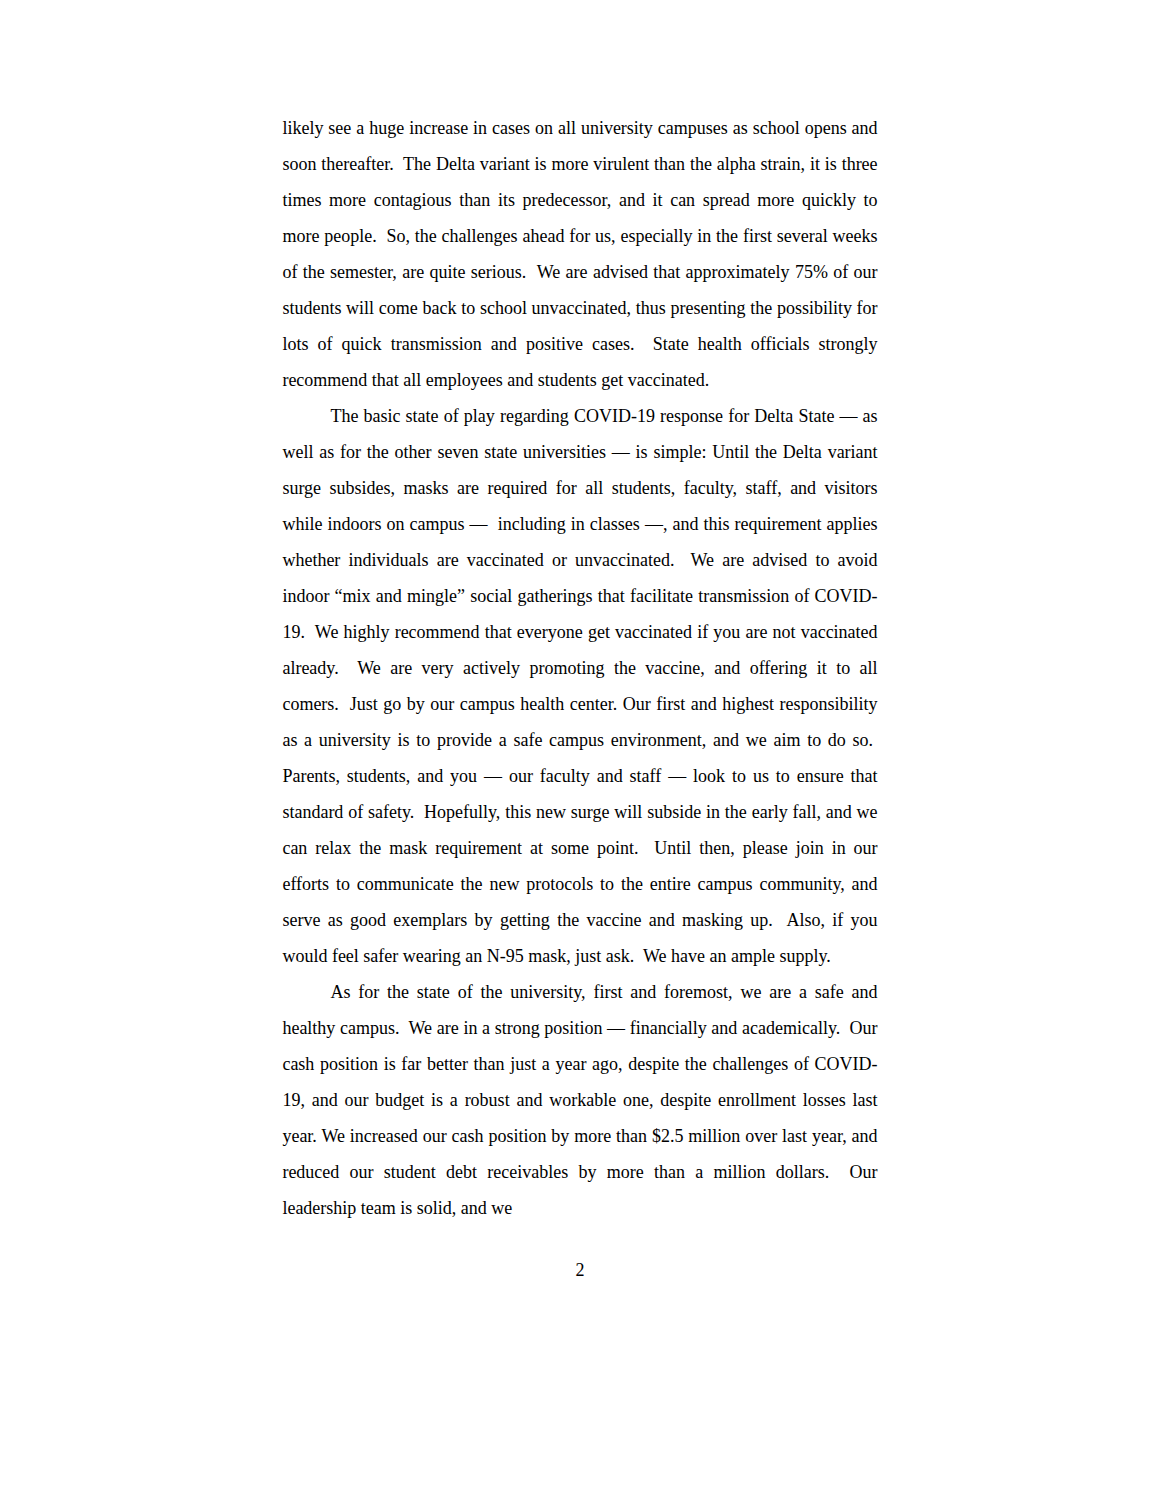likely see a huge increase in cases on all university campuses as school opens and soon thereafter. The Delta variant is more virulent than the alpha strain, it is three times more contagious than its predecessor, and it can spread more quickly to more people. So, the challenges ahead for us, especially in the first several weeks of the semester, are quite serious. We are advised that approximately 75% of our students will come back to school unvaccinated, thus presenting the possibility for lots of quick transmission and positive cases. State health officials strongly recommend that all employees and students get vaccinated.
The basic state of play regarding COVID-19 response for Delta State — as well as for the other seven state universities — is simple: Until the Delta variant surge subsides, masks are required for all students, faculty, staff, and visitors while indoors on campus — including in classes —, and this requirement applies whether individuals are vaccinated or unvaccinated. We are advised to avoid indoor “mix and mingle” social gatherings that facilitate transmission of COVID-19. We highly recommend that everyone get vaccinated if you are not vaccinated already. We are very actively promoting the vaccine, and offering it to all comers. Just go by our campus health center. Our first and highest responsibility as a university is to provide a safe campus environment, and we aim to do so. Parents, students, and you — our faculty and staff — look to us to ensure that standard of safety. Hopefully, this new surge will subside in the early fall, and we can relax the mask requirement at some point. Until then, please join in our efforts to communicate the new protocols to the entire campus community, and serve as good exemplars by getting the vaccine and masking up. Also, if you would feel safer wearing an N-95 mask, just ask. We have an ample supply.
As for the state of the university, first and foremost, we are a safe and healthy campus. We are in a strong position — financially and academically. Our cash position is far better than just a year ago, despite the challenges of COVID-19, and our budget is a robust and workable one, despite enrollment losses last year. We increased our cash position by more than $2.5 million over last year, and reduced our student debt receivables by more than a million dollars. Our leadership team is solid, and we
2